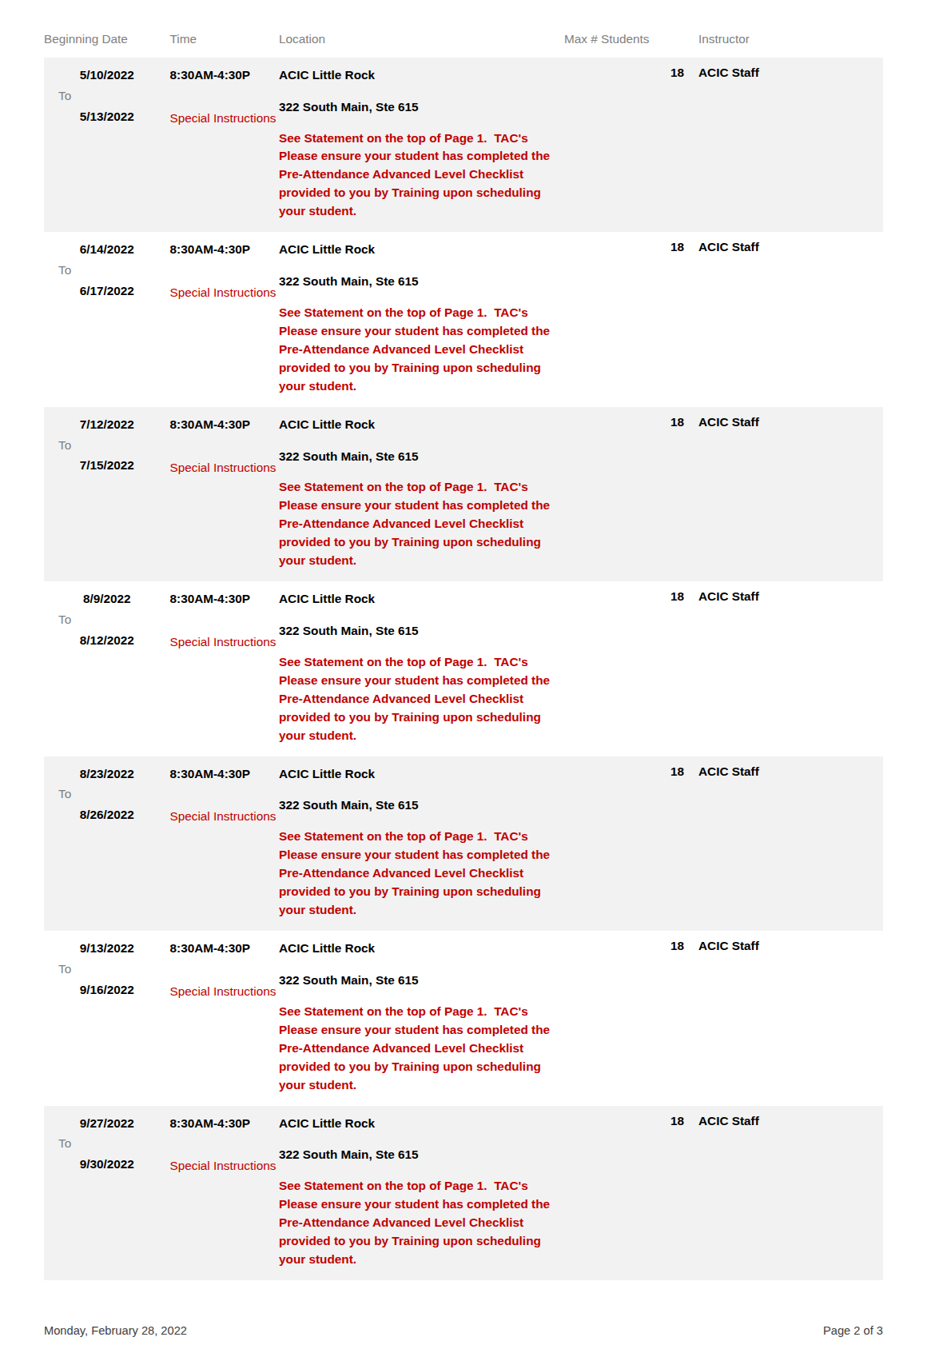| Beginning Date | Time | Location | Max # Students | Instructor |
| --- | --- | --- | --- | --- |
| 5/10/2022 To 5/13/2022 | 8:30AM-4:30P Special Instructions | ACIC Little Rock 322 South Main, Ste 615 See Statement on the top of Page 1. TAC's Please ensure your student has completed the Pre-Attendance Advanced Level Checklist provided to you by Training upon scheduling your student. | 18 | ACIC Staff |
| 6/14/2022 To 6/17/2022 | 8:30AM-4:30P Special Instructions | ACIC Little Rock 322 South Main, Ste 615 See Statement on the top of Page 1. TAC's Please ensure your student has completed the Pre-Attendance Advanced Level Checklist provided to you by Training upon scheduling your student. | 18 | ACIC Staff |
| 7/12/2022 To 7/15/2022 | 8:30AM-4:30P Special Instructions | ACIC Little Rock 322 South Main, Ste 615 See Statement on the top of Page 1. TAC's Please ensure your student has completed the Pre-Attendance Advanced Level Checklist provided to you by Training upon scheduling your student. | 18 | ACIC Staff |
| 8/9/2022 To 8/12/2022 | 8:30AM-4:30P Special Instructions | ACIC Little Rock 322 South Main, Ste 615 See Statement on the top of Page 1. TAC's Please ensure your student has completed the Pre-Attendance Advanced Level Checklist provided to you by Training upon scheduling your student. | 18 | ACIC Staff |
| 8/23/2022 To 8/26/2022 | 8:30AM-4:30P Special Instructions | ACIC Little Rock 322 South Main, Ste 615 See Statement on the top of Page 1. TAC's Please ensure your student has completed the Pre-Attendance Advanced Level Checklist provided to you by Training upon scheduling your student. | 18 | ACIC Staff |
| 9/13/2022 To 9/16/2022 | 8:30AM-4:30P Special Instructions | ACIC Little Rock 322 South Main, Ste 615 See Statement on the top of Page 1. TAC's Please ensure your student has completed the Pre-Attendance Advanced Level Checklist provided to you by Training upon scheduling your student. | 18 | ACIC Staff |
| 9/27/2022 To 9/30/2022 | 8:30AM-4:30P Special Instructions | ACIC Little Rock 322 South Main, Ste 615 See Statement on the top of Page 1. TAC's Please ensure your student has completed the Pre-Attendance Advanced Level Checklist provided to you by Training upon scheduling your student. | 18 | ACIC Staff |
Monday, February 28, 2022 Page 2 of 3